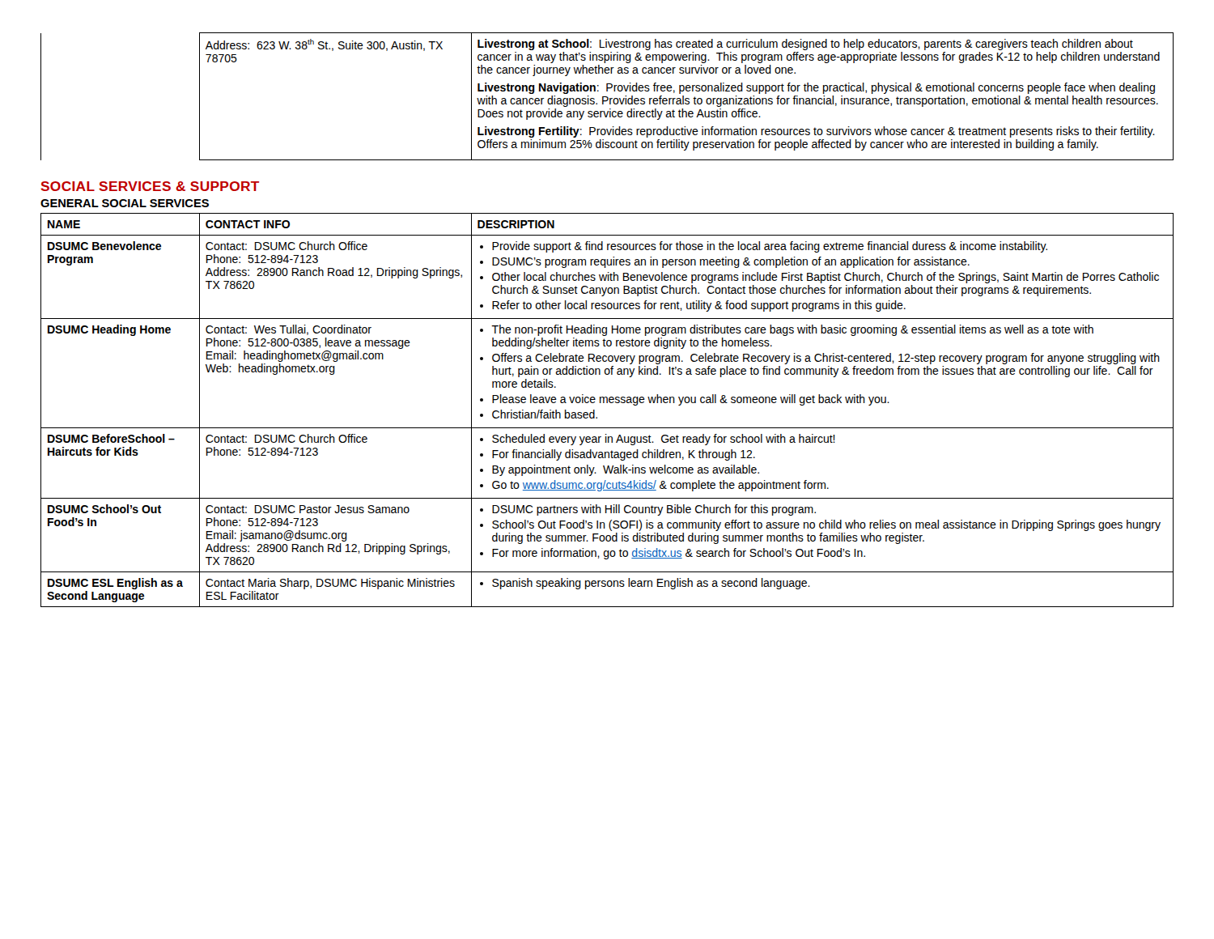| | Address: 623 W. 38 th St., Suite 300, Austin, TX 78705 | Livestrong at School : Livestrong has created a curriculum designed to help educators, parents & caregivers teach children about cancer in a way that’s inspiring & empowering. This program offers age-appropriate lessons for grades K-12 to help children understand the cancer journey whether as a cancer survivor or a loved one. Livestrong Navigation : Provides free, personalized support for the practical, physical & emotional concerns people face when dealing with a cancer diagnosis. Provides referrals to organizations for financial, insurance, transportation, emotional & mental health resources. Does not provide any service directly at the Austin office. Livestrong Fertility : Provides reproductive information resources to survivors whose cancer & treatment presents risks to their fertility. Offers a minimum 25% discount on fertility preservation for people affected by cancer who are interested in building a family. |
SOCIAL SERVICES & SUPPORT
GENERAL SOCIAL SERVICES
| NAME | CONTACT INFO | DESCRIPTION |
| --- | --- | --- |
| DSUMC Benevolence Program | Contact: DSUMC Church Office Phone: 512-894-7123 Address: 28900 Ranch Road 12, Dripping Springs, TX 78620 | Provide support & find resources for those in the local area facing extreme financial duress & income instability. DSUMC’s program requires an in person meeting & completion of an application for assistance. Other local churches with Benevolence programs include First Baptist Church, Church of the Springs, Saint Martin de Porres Catholic Church & Sunset Canyon Baptist Church. Contact those churches for information about their programs & requirements. Refer to other local resources for rent, utility & food support programs in this guide. |
| DSUMC Heading Home | Contact: Wes Tullai, Coordinator Phone: 512-800-0385, leave a message Email: headinghometx@gmail.com Web: headinghometx.org | The non-profit Heading Home program distributes care bags with basic grooming & essential items as well as a tote with bedding/shelter items to restore dignity to the homeless. Offers a Celebrate Recovery program. Celebrate Recovery is a Christ-centered, 12-step recovery program for anyone struggling with hurt, pain or addiction of any kind. It’s a safe place to find community & freedom from the issues that are controlling our life. Call for more details. Please leave a voice message when you call & someone will get back with you. Christian/faith based. |
| DSUMC BeforeSchool – Haircuts for Kids | Contact: DSUMC Church Office Phone: 512-894-7123 | Scheduled every year in August. Get ready for school with a haircut! For financially disadvantaged children, K through 12. By appointment only. Walk-ins welcome as available. Go to www.dsumc.org/cuts4kids/ & complete the appointment form. |
| DSUMC School’s Out Food’s In | Contact: DSUMC Pastor Jesus Samano Phone: 512-894-7123 Email: jsamano@dsumc.org Address: 28900 Ranch Rd 12, Dripping Springs, TX 78620 | DSUMC partners with Hill Country Bible Church for this program. School’s Out Food’s In (SOFI) is a community effort to assure no child who relies on meal assistance in Dripping Springs goes hungry during the summer. Food is distributed during summer months to families who register. For more information, go to dsisdtx.us & search for School’s Out Food’s In. |
| DSUMC ESL English as a Second Language | Contact Maria Sharp, DSUMC Hispanic Ministries ESL Facilitator | Spanish speaking persons learn English as a second language. |